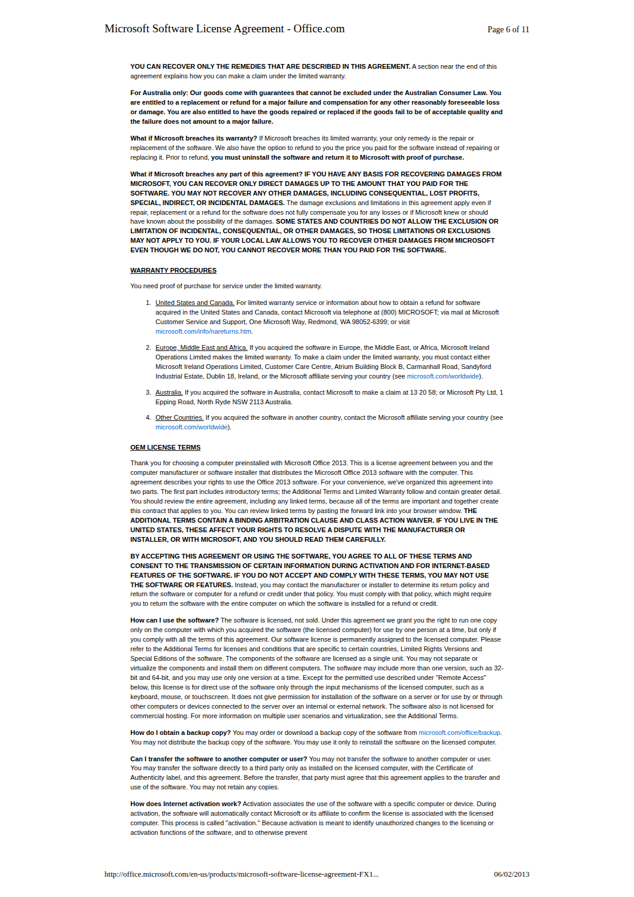Microsoft Software License Agreement - Office.com
Page 6 of 11
YOU CAN RECOVER ONLY THE REMEDIES THAT ARE DESCRIBED IN THIS AGREEMENT. A section near the end of this agreement explains how you can make a claim under the limited warranty.
For Australia only: Our goods come with guarantees that cannot be excluded under the Australian Consumer Law. You are entitled to a replacement or refund for a major failure and compensation for any other reasonably foreseeable loss or damage. You are also entitled to have the goods repaired or replaced if the goods fail to be of acceptable quality and the failure does not amount to a major failure.
What if Microsoft breaches its warranty? If Microsoft breaches its limited warranty, your only remedy is the repair or replacement of the software. We also have the option to refund to you the price you paid for the software instead of repairing or replacing it. Prior to refund, you must uninstall the software and return it to Microsoft with proof of purchase.
What if Microsoft breaches any part of this agreement? IF YOU HAVE ANY BASIS FOR RECOVERING DAMAGES FROM MICROSOFT, YOU CAN RECOVER ONLY DIRECT DAMAGES UP TO THE AMOUNT THAT YOU PAID FOR THE SOFTWARE. YOU MAY NOT RECOVER ANY OTHER DAMAGES, INCLUDING CONSEQUENTIAL, LOST PROFITS, SPECIAL, INDIRECT, OR INCIDENTAL DAMAGES. The damage exclusions and limitations in this agreement apply even if repair, replacement or a refund for the software does not fully compensate you for any losses or if Microsoft knew or should have known about the possibility of the damages. SOME STATES AND COUNTRIES DO NOT ALLOW THE EXCLUSION OR LIMITATION OF INCIDENTAL, CONSEQUENTIAL, OR OTHER DAMAGES, SO THOSE LIMITATIONS OR EXCLUSIONS MAY NOT APPLY TO YOU. IF YOUR LOCAL LAW ALLOWS YOU TO RECOVER OTHER DAMAGES FROM MICROSOFT EVEN THOUGH WE DO NOT, YOU CANNOT RECOVER MORE THAN YOU PAID FOR THE SOFTWARE.
WARRANTY PROCEDURES
You need proof of purchase for service under the limited warranty.
United States and Canada. For limited warranty service or information about how to obtain a refund for software acquired in the United States and Canada, contact Microsoft via telephone at (800) MICROSOFT; via mail at Microsoft Customer Service and Support, One Microsoft Way, Redmond, WA 98052-6399; or visit microsoft.com/info/nareturns.htm.
Europe, Middle East and Africa. If you acquired the software in Europe, the Middle East, or Africa, Microsoft Ireland Operations Limited makes the limited warranty. To make a claim under the limited warranty, you must contact either Microsoft Ireland Operations Limited, Customer Care Centre, Atrium Building Block B, Carmanhall Road, Sandyford Industrial Estate, Dublin 18, Ireland, or the Microsoft affiliate serving your country (see microsoft.com/worldwide).
Australia. If you acquired the software in Australia, contact Microsoft to make a claim at 13 20 58; or Microsoft Pty Ltd, 1 Epping Road, North Ryde NSW 2113 Australia.
Other Countries. If you acquired the software in another country, contact the Microsoft affiliate serving your country (see microsoft.com/worldwide).
OEM LICENSE TERMS
Thank you for choosing a computer preinstalled with Microsoft Office 2013. This is a license agreement between you and the computer manufacturer or software installer that distributes the Microsoft Office 2013 software with the computer. This agreement describes your rights to use the Office 2013 software. For your convenience, we've organized this agreement into two parts. The first part includes introductory terms; the Additional Terms and Limited Warranty follow and contain greater detail. You should review the entire agreement, including any linked terms, because all of the terms are important and together create this contract that applies to you. You can review linked terms by pasting the forward link into your browser window. THE ADDITIONAL TERMS CONTAIN A BINDING ARBITRATION CLAUSE AND CLASS ACTION WAIVER. IF YOU LIVE IN THE UNITED STATES, THESE AFFECT YOUR RIGHTS TO RESOLVE A DISPUTE WITH THE MANUFACTURER OR INSTALLER, OR WITH MICROSOFT, AND YOU SHOULD READ THEM CAREFULLY.
BY ACCEPTING THIS AGREEMENT OR USING THE SOFTWARE, YOU AGREE TO ALL OF THESE TERMS AND CONSENT TO THE TRANSMISSION OF CERTAIN INFORMATION DURING ACTIVATION AND FOR INTERNET-BASED FEATURES OF THE SOFTWARE. IF YOU DO NOT ACCEPT AND COMPLY WITH THESE TERMS, YOU MAY NOT USE THE SOFTWARE OR FEATURES. Instead, you may contact the manufacturer or installer to determine its return policy and return the software or computer for a refund or credit under that policy. You must comply with that policy, which might require you to return the software with the entire computer on which the software is installed for a refund or credit.
How can I use the software? The software is licensed, not sold. Under this agreement we grant you the right to run one copy only on the computer with which you acquired the software (the licensed computer) for use by one person at a time, but only if you comply with all the terms of this agreement. Our software license is permanently assigned to the licensed computer. Please refer to the Additional Terms for licenses and conditions that are specific to certain countries, Limited Rights Versions and Special Editions of the software. The components of the software are licensed as a single unit. You may not separate or virtualize the components and install them on different computers. The software may include more than one version, such as 32-bit and 64-bit, and you may use only one version at a time. Except for the permitted use described under "Remote Access" below, this license is for direct use of the software only through the input mechanisms of the licensed computer, such as a keyboard, mouse, or touchscreen. It does not give permission for installation of the software on a server or for use by or through other computers or devices connected to the server over an internal or external network. The software also is not licensed for commercial hosting. For more information on multiple user scenarios and virtualization, see the Additional Terms.
How do I obtain a backup copy? You may order or download a backup copy of the software from microsoft.com/office/backup. You may not distribute the backup copy of the software. You may use it only to reinstall the software on the licensed computer.
Can I transfer the software to another computer or user? You may not transfer the software to another computer or user. You may transfer the software directly to a third party only as installed on the licensed computer, with the Certificate of Authenticity label, and this agreement. Before the transfer, that party must agree that this agreement applies to the transfer and use of the software. You may not retain any copies.
How does Internet activation work? Activation associates the use of the software with a specific computer or device. During activation, the software will automatically contact Microsoft or its affiliate to confirm the license is associated with the licensed computer. This process is called "activation." Because activation is meant to identify unauthorized changes to the licensing or activation functions of the software, and to otherwise prevent
http://office.microsoft.com/en-us/products/microsoft-software-license-agreement-FX1...
06/02/2013